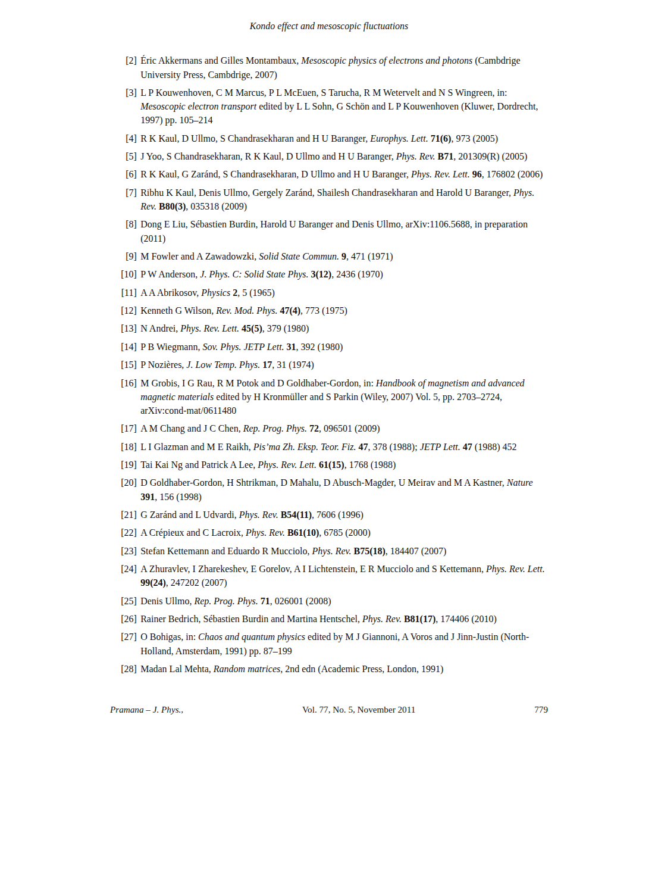Kondo effect and mesoscopic fluctuations
Éric Akkermans and Gilles Montambaux, Mesoscopic physics of electrons and photons (Cambdrige University Press, Cambdrige, 2007)
L P Kouwenhoven, C M Marcus, P L McEuen, S Tarucha, R M Wetervelt and N S Wingreen, in: Mesoscopic electron transport edited by L L Sohn, G Schön and L P Kouwenhoven (Kluwer, Dordrecht, 1997) pp. 105–214
R K Kaul, D Ullmo, S Chandrasekharan and H U Baranger, Europhys. Lett. 71(6), 973 (2005)
J Yoo, S Chandrasekharan, R K Kaul, D Ullmo and H U Baranger, Phys. Rev. B71, 201309(R) (2005)
R K Kaul, G Zaránd, S Chandrasekharan, D Ullmo and H U Baranger, Phys. Rev. Lett. 96, 176802 (2006)
Ribhu K Kaul, Denis Ullmo, Gergely Zaránd, Shailesh Chandrasekharan and Harold U Baranger, Phys. Rev. B80(3), 035318 (2009)
Dong E Liu, Sébastien Burdin, Harold U Baranger and Denis Ullmo, arXiv:1106.5688, in preparation (2011)
M Fowler and A Zawadowzki, Solid State Commun. 9, 471 (1971)
P W Anderson, J. Phys. C: Solid State Phys. 3(12), 2436 (1970)
A A Abrikosov, Physics 2, 5 (1965)
Kenneth G Wilson, Rev. Mod. Phys. 47(4), 773 (1975)
N Andrei, Phys. Rev. Lett. 45(5), 379 (1980)
P B Wiegmann, Sov. Phys. JETP Lett. 31, 392 (1980)
P Nozières, J. Low Temp. Phys. 17, 31 (1974)
M Grobis, I G Rau, R M Potok and D Goldhaber-Gordon, in: Handbook of magnetism and advanced magnetic materials edited by H Kronmüller and S Parkin (Wiley, 2007) Vol. 5, pp. 2703–2724, arXiv:cond-mat/0611480
A M Chang and J C Chen, Rep. Prog. Phys. 72, 096501 (2009)
L I Glazman and M E Raikh, Pis’ma Zh. Eksp. Teor. Fiz. 47, 378 (1988); JETP Lett. 47 (1988) 452
Tai Kai Ng and Patrick A Lee, Phys. Rev. Lett. 61(15), 1768 (1988)
D Goldhaber-Gordon, H Shtrikman, D Mahalu, D Abusch-Magder, U Meirav and M A Kastner, Nature 391, 156 (1998)
G Zaránd and L Udvardi, Phys. Rev. B54(11), 7606 (1996)
A Crépieux and C Lacroix, Phys. Rev. B61(10), 6785 (2000)
Stefan Kettemann and Eduardo R Mucciolo, Phys. Rev. B75(18), 184407 (2007)
A Zhuravlev, I Zharekeshev, E Gorelov, A I Lichtenstein, E R Mucciolo and S Kettemann, Phys. Rev. Lett. 99(24), 247202 (2007)
Denis Ullmo, Rep. Prog. Phys. 71, 026001 (2008)
Rainer Bedrich, Sébastien Burdin and Martina Hentschel, Phys. Rev. B81(17), 174406 (2010)
O Bohigas, in: Chaos and quantum physics edited by M J Giannoni, A Voros and J Jinn-Justin (North-Holland, Amsterdam, 1991) pp. 87–199
Madan Lal Mehta, Random matrices, 2nd edn (Academic Press, London, 1991)
Pramana – J. Phys., Vol. 77, No. 5, November 2011 779